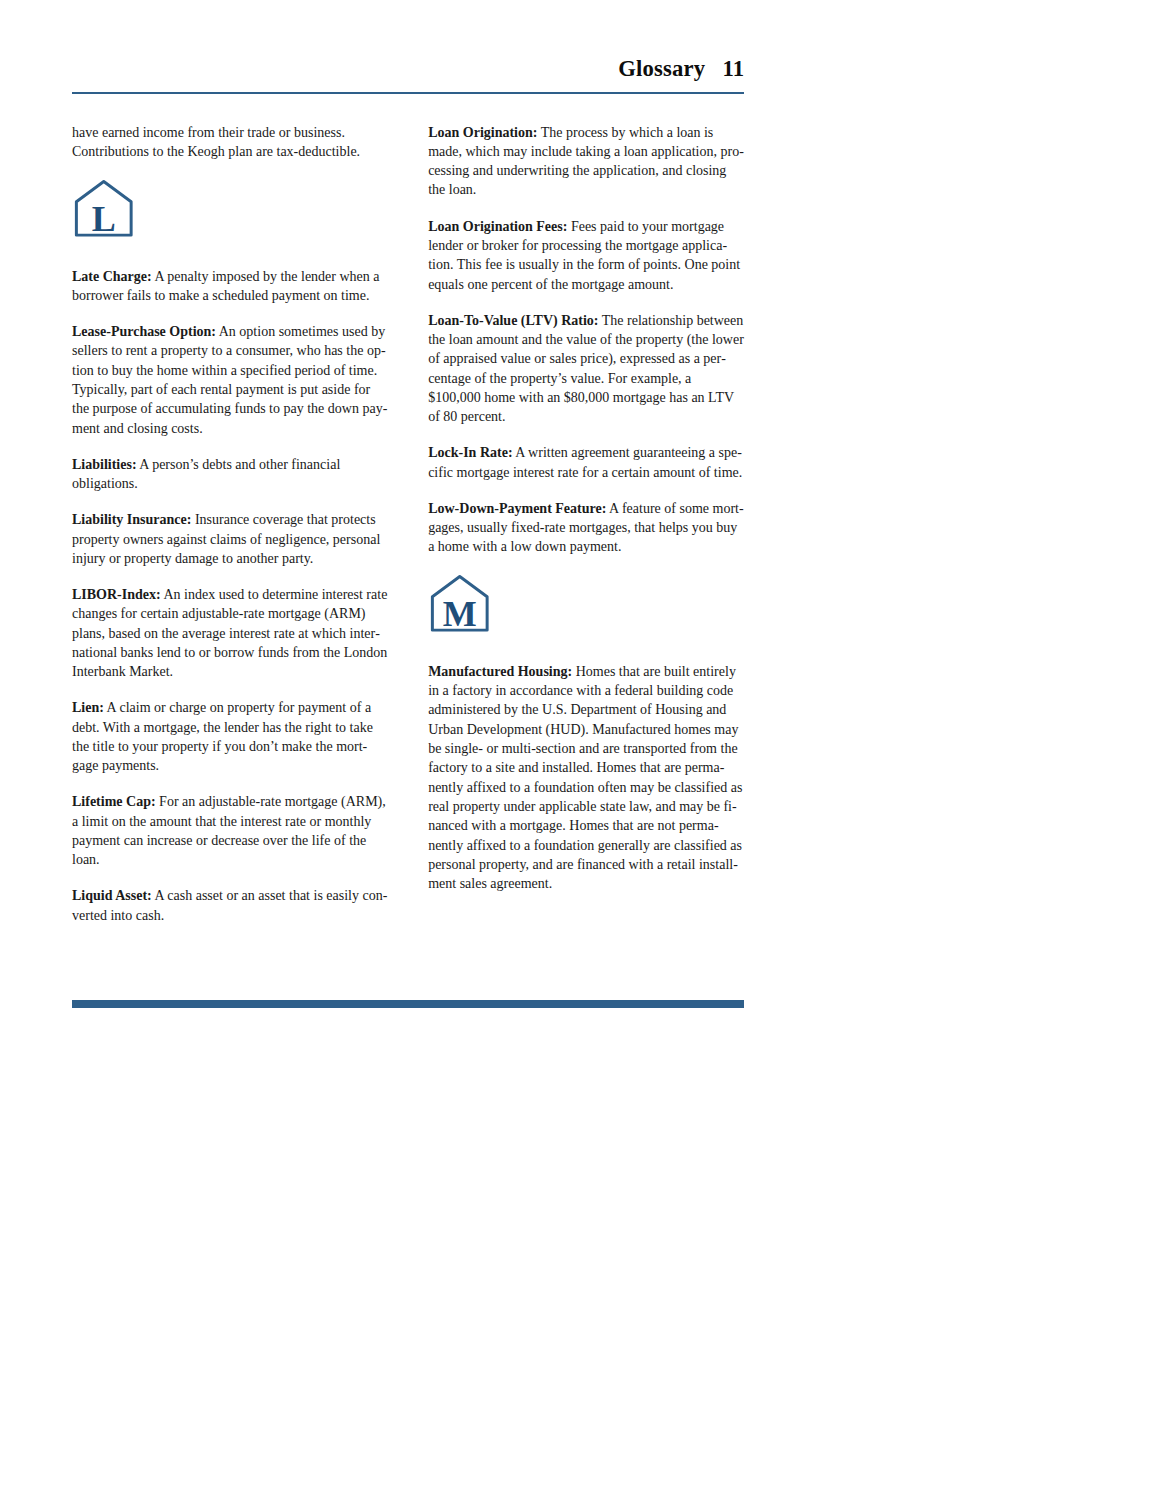Glossary 11
have earned income from their trade or business. Contributions to the Keogh plan are tax-deductible.
L
Late Charge: A penalty imposed by the lender when a borrower fails to make a scheduled payment on time.
Lease-Purchase Option: An option sometimes used by sellers to rent a property to a consumer, who has the option to buy the home within a specified period of time. Typically, part of each rental payment is put aside for the purpose of accumulating funds to pay the down payment and closing costs.
Liabilities: A person’s debts and other financial obligations.
Liability Insurance: Insurance coverage that protects property owners against claims of negligence, personal injury or property damage to another party.
LIBOR-Index: An index used to determine interest rate changes for certain adjustable-rate mortgage (ARM) plans, based on the average interest rate at which international banks lend to or borrow funds from the London Interbank Market.
Lien: A claim or charge on property for payment of a debt. With a mortgage, the lender has the right to take the title to your property if you don’t make the mortgage payments.
Lifetime Cap: For an adjustable-rate mortgage (ARM), a limit on the amount that the interest rate or monthly payment can increase or decrease over the life of the loan.
Liquid Asset: A cash asset or an asset that is easily converted into cash.
Loan Origination: The process by which a loan is made, which may include taking a loan application, processing and underwriting the application, and closing the loan.
Loan Origination Fees: Fees paid to your mortgage lender or broker for processing the mortgage application. This fee is usually in the form of points. One point equals one percent of the mortgage amount.
Loan-To-Value (LTV) Ratio: The relationship between the loan amount and the value of the property (the lower of appraised value or sales price), expressed as a percentage of the property’s value. For example, a $100,000 home with an $80,000 mortgage has an LTV of 80 percent.
Lock-In Rate: A written agreement guaranteeing a specific mortgage interest rate for a certain amount of time.
Low-Down-Payment Feature: A feature of some mortgages, usually fixed-rate mortgages, that helps you buy a home with a low down payment.
M
Manufactured Housing: Homes that are built entirely in a factory in accordance with a federal building code administered by the U.S. Department of Housing and Urban Development (HUD). Manufactured homes may be single- or multi-section and are transported from the factory to a site and installed. Homes that are permanently affixed to a foundation often may be classified as real property under applicable state law, and may be financed with a mortgage. Homes that are not permanently affixed to a foundation generally are classified as personal property, and are financed with a retail installment sales agreement.